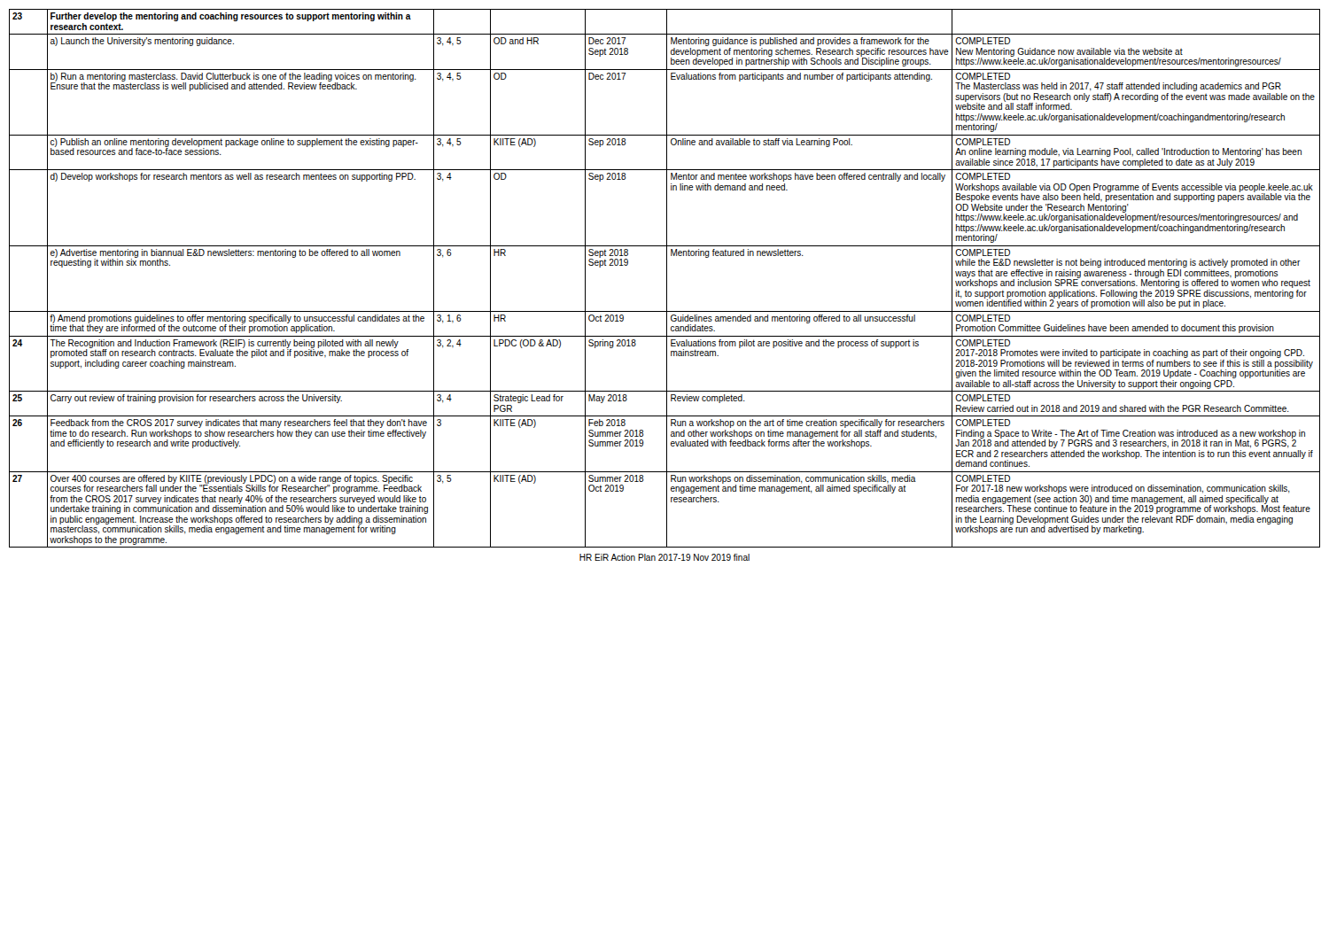| 23 | Further develop the mentoring and coaching resources to support mentoring within a research context. | | | | | |
| | a) Launch the University's mentoring guidance. | 3, 4, 5 | OD and HR | Dec 2017 Sept 2018 | Mentoring guidance is published and provides a framework for the development of mentoring schemes. Research specific resources have been developed in partnership with Schools and Discipline groups. | COMPLETED New Mentoring Guidance now available via the website at https://www.keele.ac.uk/organisationaldevelopment/resources/mentoringresources/ |
| | b) Run a mentoring masterclass. David Clutterbuck is one of the leading voices on mentoring. Ensure that the masterclass is well publicised and attended. Review feedback. | 3, 4, 5 | OD | Dec 2017 | Evaluations from participants and number of participants attending. | COMPLETED The Masterclass was held in 2017, 47 staff attended including academics and PGR supervisors (but no Research only staff) A recording of the event was made available on the website and all staff informed. https://www.keele.ac.uk/organisationaldevelopment/coachingandmentoring/research mentoring/ |
| | c) Publish an online mentoring development package online to supplement the existing paper-based resources and face-to-face sessions. | 3, 4, 5 | KIITE (AD) | Sep 2018 | Online and available to staff via Learning Pool. | COMPLETED An online learning module, via Learning Pool, called 'Introduction to Mentoring' has been available since 2018, 17 participants have completed to date as at July 2019 |
| | d) Develop workshops for research mentors as well as research mentees on supporting PPD. | 3, 4 | OD | Sep 2018 | Mentor and mentee workshops have been offered centrally and locally in line with demand and need. | COMPLETED Workshops available via OD Open Programme of Events accessible via people.keele.ac.uk Bespoke events have also been held, presentation and supporting papers available via the OD Website under the 'Research Mentoring' https://www.keele.ac.uk/organisationaldevelopment/resources/mentoringresources/ and https://www.keele.ac.uk/organisationaldevelopment/coachingandmentoring/research mentoring/ |
| | e) Advertise mentoring in biannual E&D newsletters: mentoring to be offered to all women requesting it within six months. | 3, 6 | HR | Sept 2018 Sept 2019 | Mentoring featured in newsletters. | COMPLETED while the E&D newsletter is not being introduced mentoring is actively promoted in other ways that are effective in raising awareness - through EDI committees, promotions workshops and inclusion SPRE conversations. Mentoring is offered to women who request it, to support promotion applications. Following the 2019 SPRE discussions, mentoring for women identified within 2 years of promotion will also be put in place. |
| | f) Amend promotions guidelines to offer mentoring specifically to unsuccessful candidates at the time that they are informed of the outcome of their promotion application. | 3, 1, 6 | HR | Oct 2019 | Guidelines amended and mentoring offered to all unsuccessful candidates. | COMPLETED Promotion Committee Guidelines have been amended to document this provision |
| 24 | The Recognition and Induction Framework (REIF) is currently being piloted with all newly promoted staff on research contracts. Evaluate the pilot and if positive, make the process of support, including career coaching mainstream. | 3, 2, 4 | LPDC (OD & AD) | Spring 2018 | Evaluations from pilot are positive and the process of support is mainstream. | COMPLETED 2017-2018 Promotes were invited to participate in coaching as part of their ongoing CPD. 2018-2019 Promotions will be reviewed in terms of numbers to see if this is still a possibility given the limited resource within the OD Team. 2019 Update - Coaching opportunities are available to all-staff across the University to support their ongoing CPD. |
| 25 | Carry out review of training provision for researchers across the University. | 3, 4 | Strategic Lead for PGR | May 2018 | Review completed. | COMPLETED Review carried out in 2018 and 2019 and shared with the PGR Research Committee. |
| 26 | Feedback from the CROS 2017 survey indicates that many researchers feel that they don't have time to do research. Run workshops to show researchers how they can use their time effectively and efficiently to research and write productively. | 3 | KIITE (AD) | Feb 2018 Summer 2018 Summer 2019 | Run a workshop on the art of time creation specifically for researchers and other workshops on time management for all staff and students, evaluated with feedback forms after the workshops. | COMPLETED Finding a Space to Write - The Art of Time Creation was introduced as a new workshop in Jan 2018 and attended by 7 PGRS and 3 researchers, in 2018 it ran in Mat, 6 PGRS, 2 ECR and 2 researchers attended the workshop. The intention is to run this event annually if demand continues. |
| 27 | Over 400 courses are offered by KIITE (previously LPDC) on a wide range of topics. Specific courses for researchers fall under the "Essentials Skills for Researcher" programme. Feedback from the CROS 2017 survey indicates that nearly 40% of the researchers surveyed would like to undertake training in communication and dissemination and 50% would like to undertake training in public engagement. Increase the workshops offered to researchers by adding a dissemination masterclass, communication skills, media engagement and time management for writing workshops to the programme. | 3, 5 | KIITE (AD) | Summer 2018 Oct 2019 | Run workshops on dissemination, communication skills, media engagement and time management, all aimed specifically at researchers. | COMPLETED For 2017-18 new workshops were introduced on dissemination, communication skills, media engagement (see action 30) and time management, all aimed specifically at researchers. These continue to feature in the 2019 programme of workshops. Most feature in the Learning Development Guides under the relevant RDF domain, media engaging workshops are run and advertised by marketing. |
HR EiR Action Plan 2017-19 Nov 2019 final